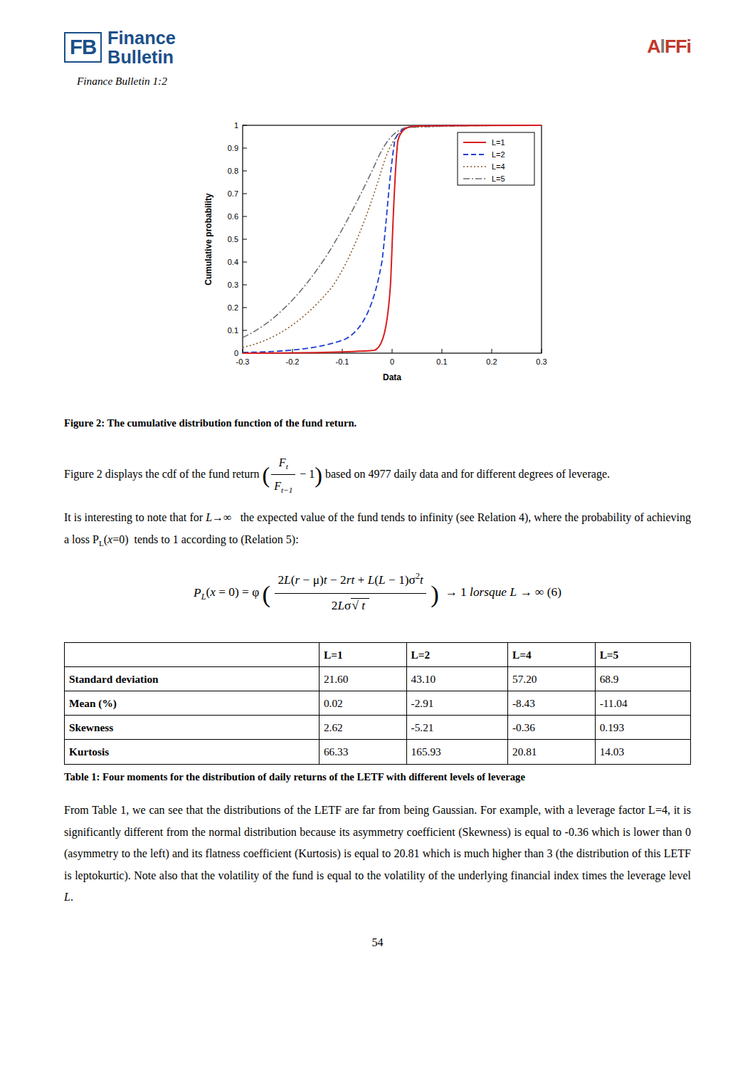FB
Finance
Bulletin
Al FFi
Finance Bulletin 1:2
0 0.1 0.2 0.3 0.4 0.5 0.6 0.7 0.8 0.9 1 -0.3 -0.2 -0.1 0 0.1 0.2 0.3 Data Cumulative probability L=1 L=2 L=4 L=5
Figure 2: The cumulative distribution function of the fund return.
Figure 2 displays the cdf of the fund return (Ft Ft−1 − 1) based on 4977 daily data and for different degrees of leverage.
It is interesting to note that for L→∞ the expected value of the fund tends to infinity (see Relation 4), where the probability of achieving a loss PL(x=0) tends to 1 according to (Relation 5):
PL(x = 0) = φ ( 2L(r − μ)t − 2rt + L(L − 1)σ2t 2Lσ√ t ) → 1 lorsque L → ∞ (6)
| | L=1 | L=2 | L=4 | L=5 |
| --- | --- | --- | --- | --- |
| Standard deviation | 21.60 | 43.10 | 57.20 | 68.9 |
| Mean (%) | 0.02 | -2.91 | -8.43 | -11.04 |
| Skewness | 2.62 | -5.21 | -0.36 | 0.193 |
| Kurtosis | 66.33 | 165.93 | 20.81 | 14.03 |
Table 1: Four moments for the distribution of daily returns of the LETF with different levels of leverage
From Table 1, we can see that the distributions of the LETF are far from being Gaussian. For example, with a leverage factor L=4, it is significantly different from the normal distribution because its asymmetry coefficient (Skewness) is equal to -0.36 which is lower than 0 (asymmetry to the left) and its flatness coefficient (Kurtosis) is equal to 20.81 which is much higher than 3 (the distribution of this LETF is leptokurtic). Note also that the volatility of the fund is equal to the volatility of the underlying financial index times the leverage level L.
54